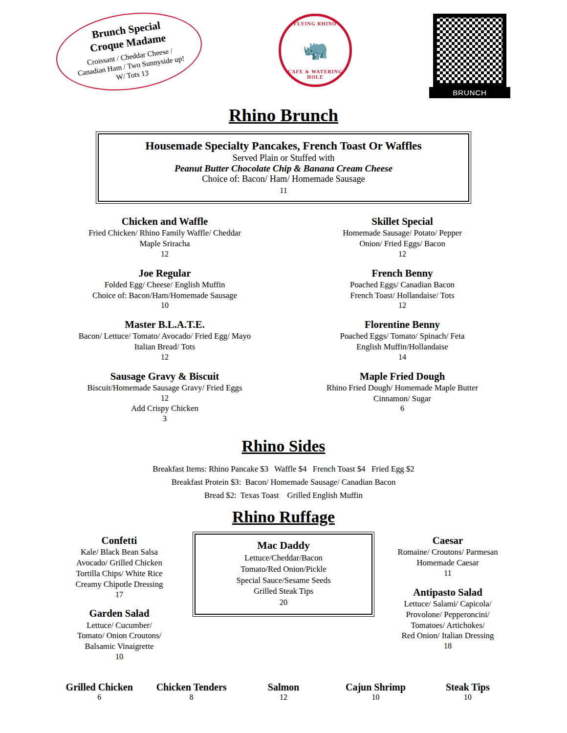Brunch Special Croque Madame Croissant / Cheddar Cheese / Canadian Ham / Two Sunnyside up! W/ Tots 13
Flying Rhino 🦏 Cafe & Watering Hole
BRUNCH
Rhino Brunch
Housemade Specialty Pancakes, French Toast Or Waffles
Served Plain or Stuffed with
Peanut Butter Chocolate Chip & Banana Cream Cheese
Choice of: Bacon/ Ham/ Homemade Sausage
11
Chicken and Waffle Fried Chicken/ Rhino Family Waffle/ Cheddar Maple Sriracha 12
Joe Regular Folded Egg/ Cheese/ English Muffin Choice of: Bacon/Ham/Homemade Sausage 10
Master B.L.A.T.E. Bacon/ Lettuce/ Tomato/ Avocado/ Fried Egg/ Mayo Italian Bread/ Tots 12
Sausage Gravy & Biscuit Biscuit/Homemade Sausage Gravy/ Fried Eggs 12 Add Crispy Chicken 3
Skillet Special Homemade Sausage/ Potato/ Pepper Onion/ Fried Eggs/ Bacon 12
French Benny Poached Eggs/ Canadian Bacon French Toast/ Hollandaise/ Tots 12
Florentine Benny Poached Eggs/ Tomato/ Spinach/ Feta English Muffin/Hollandaise 14
Maple Fried Dough Rhino Fried Dough/ Homemade Maple Butter Cinnamon/ Sugar 6
Rhino Sides
Breakfast Items: Rhino Pancake $3 Waffle $4 French Toast $4 Fried Egg $2
Breakfast Protein $3: Bacon/ Homemade Sausage/ Canadian Bacon
Bread $2: Texas Toast Grilled English Muffin
Rhino Ruffage
Confetti Kale/ Black Bean Salsa Avocado/ Grilled Chicken Tortilla Chips/ White Rice Creamy Chipotle Dressing 17
Garden Salad Lettuce/ Cucumber/ Tomato/ Onion Croutons/ Balsamic Vinaigrette 10
Mac Daddy Lettuce/Cheddar/Bacon Tomato/Red Onion/Pickle Special Sauce/Sesame Seeds Grilled Steak Tips 20
Caesar Romaine/ Croutons/ Parmesan Homemade Caesar 11
Antipasto Salad Lettuce/ Salami/ Capicola/ Provolone/ Pepperoncini/ Tomatoes/ Artichokes/ Red Onion/ Italian Dressing 18
Grilled Chicken 6
Chicken Tenders 8
Salmon 12
Cajun Shrimp 10
Steak Tips 10